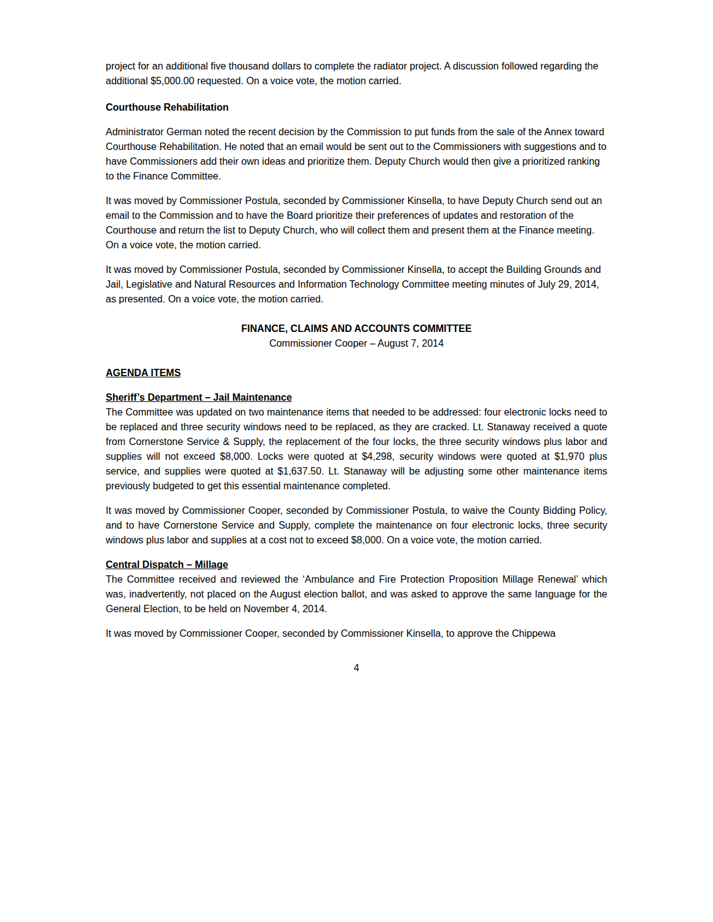project for an additional five thousand dollars to complete the radiator project. A discussion followed regarding the additional $5,000.00 requested. On a voice vote, the motion carried.
Courthouse Rehabilitation
Administrator German noted the recent decision by the Commission to put funds from the sale of the Annex toward Courthouse Rehabilitation. He noted that an email would be sent out to the Commissioners with suggestions and to have Commissioners add their own ideas and prioritize them. Deputy Church would then give a prioritized ranking to the Finance Committee.
It was moved by Commissioner Postula, seconded by Commissioner Kinsella, to have Deputy Church send out an email to the Commission and to have the Board prioritize their preferences of updates and restoration of the Courthouse and return the list to Deputy Church, who will collect them and present them at the Finance meeting. On a voice vote, the motion carried.
It was moved by Commissioner Postula, seconded by Commissioner Kinsella, to accept the Building Grounds and Jail, Legislative and Natural Resources and Information Technology Committee meeting minutes of July 29, 2014, as presented. On a voice vote, the motion carried.
FINANCE, CLAIMS AND ACCOUNTS COMMITTEE
Commissioner Cooper – August 7, 2014
AGENDA ITEMS
Sheriff’s Department – Jail Maintenance
The Committee was updated on two maintenance items that needed to be addressed: four electronic locks need to be replaced and three security windows need to be replaced, as they are cracked. Lt. Stanaway received a quote from Cornerstone Service & Supply, the replacement of the four locks, the three security windows plus labor and supplies will not exceed $8,000. Locks were quoted at $4,298, security windows were quoted at $1,970 plus service, and supplies were quoted at $1,637.50. Lt. Stanaway will be adjusting some other maintenance items previously budgeted to get this essential maintenance completed.
It was moved by Commissioner Cooper, seconded by Commissioner Postula, to waive the County Bidding Policy, and to have Cornerstone Service and Supply, complete the maintenance on four electronic locks, three security windows plus labor and supplies at a cost not to exceed $8,000. On a voice vote, the motion carried.
Central Dispatch – Millage
The Committee received and reviewed the ‘Ambulance and Fire Protection Proposition Millage Renewal’ which was, inadvertently, not placed on the August election ballot, and was asked to approve the same language for the General Election, to be held on November 4, 2014.
It was moved by Commissioner Cooper, seconded by Commissioner Kinsella, to approve the Chippewa
4